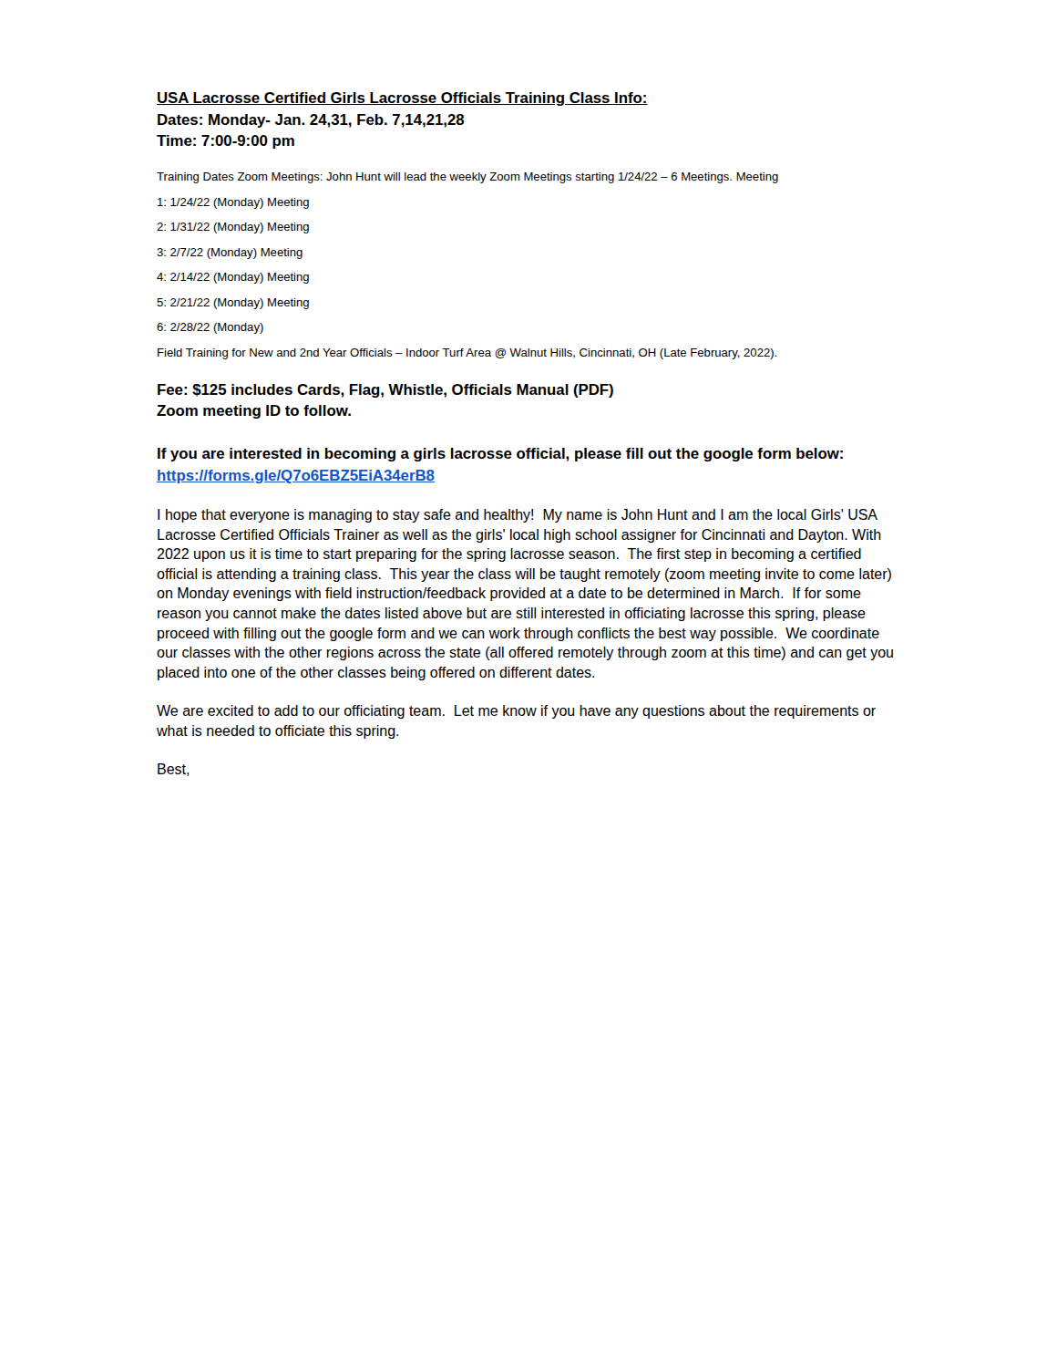USA Lacrosse Certified Girls Lacrosse Officials Training Class Info:
Dates: Monday- Jan. 24,31, Feb. 7,14,21,28
Time: 7:00-9:00 pm
Training Dates Zoom Meetings: John Hunt will lead the weekly Zoom Meetings starting 1/24/22 – 6 Meetings. Meeting
1: 1/24/22 (Monday) Meeting
2: 1/31/22 (Monday) Meeting
3: 2/7/22 (Monday) Meeting
4: 2/14/22 (Monday) Meeting
5: 2/21/22 (Monday) Meeting
6: 2/28/22 (Monday)
Field Training for New and 2nd Year Officials – Indoor Turf Area @ Walnut Hills, Cincinnati, OH (Late February, 2022).
Fee: $125 includes Cards, Flag, Whistle, Officials Manual (PDF)
Zoom meeting ID to follow.
If you are interested in becoming a girls lacrosse official, please fill out the google form below:
https://forms.gle/Q7o6EBZ5EiA34erB8
I hope that everyone is managing to stay safe and healthy! My name is John Hunt and I am the local Girls' USA Lacrosse Certified Officials Trainer as well as the girls' local high school assigner for Cincinnati and Dayton. With 2022 upon us it is time to start preparing for the spring lacrosse season. The first step in becoming a certified official is attending a training class. This year the class will be taught remotely (zoom meeting invite to come later) on Monday evenings with field instruction/feedback provided at a date to be determined in March. If for some reason you cannot make the dates listed above but are still interested in officiating lacrosse this spring, please proceed with filling out the google form and we can work through conflicts the best way possible. We coordinate our classes with the other regions across the state (all offered remotely through zoom at this time) and can get you placed into one of the other classes being offered on different dates.
We are excited to add to our officiating team. Let me know if you have any questions about the requirements or what is needed to officiate this spring.
Best,